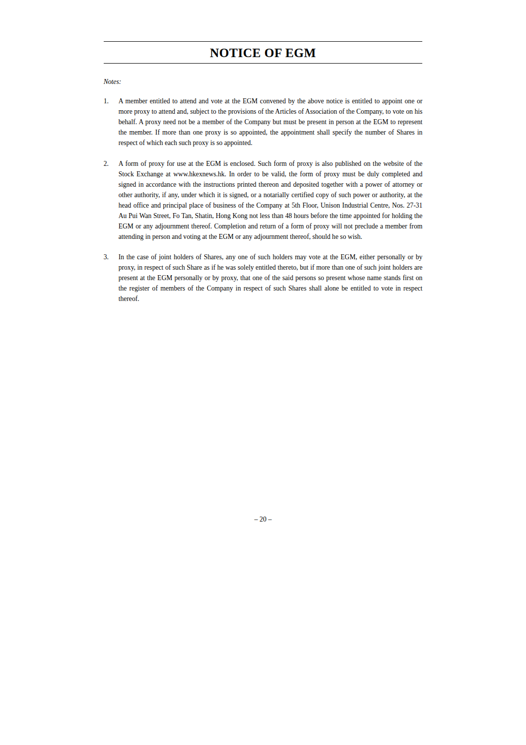NOTICE OF EGM
Notes:
A member entitled to attend and vote at the EGM convened by the above notice is entitled to appoint one or more proxy to attend and, subject to the provisions of the Articles of Association of the Company, to vote on his behalf. A proxy need not be a member of the Company but must be present in person at the EGM to represent the member. If more than one proxy is so appointed, the appointment shall specify the number of Shares in respect of which each such proxy is so appointed.
A form of proxy for use at the EGM is enclosed. Such form of proxy is also published on the website of the Stock Exchange at www.hkexnews.hk. In order to be valid, the form of proxy must be duly completed and signed in accordance with the instructions printed thereon and deposited together with a power of attorney or other authority, if any, under which it is signed, or a notarially certified copy of such power or authority, at the head office and principal place of business of the Company at 5th Floor, Unison Industrial Centre, Nos. 27-31 Au Pui Wan Street, Fo Tan, Shatin, Hong Kong not less than 48 hours before the time appointed for holding the EGM or any adjournment thereof. Completion and return of a form of proxy will not preclude a member from attending in person and voting at the EGM or any adjournment thereof, should he so wish.
In the case of joint holders of Shares, any one of such holders may vote at the EGM, either personally or by proxy, in respect of such Share as if he was solely entitled thereto, but if more than one of such joint holders are present at the EGM personally or by proxy, that one of the said persons so present whose name stands first on the register of members of the Company in respect of such Shares shall alone be entitled to vote in respect thereof.
– 20 –